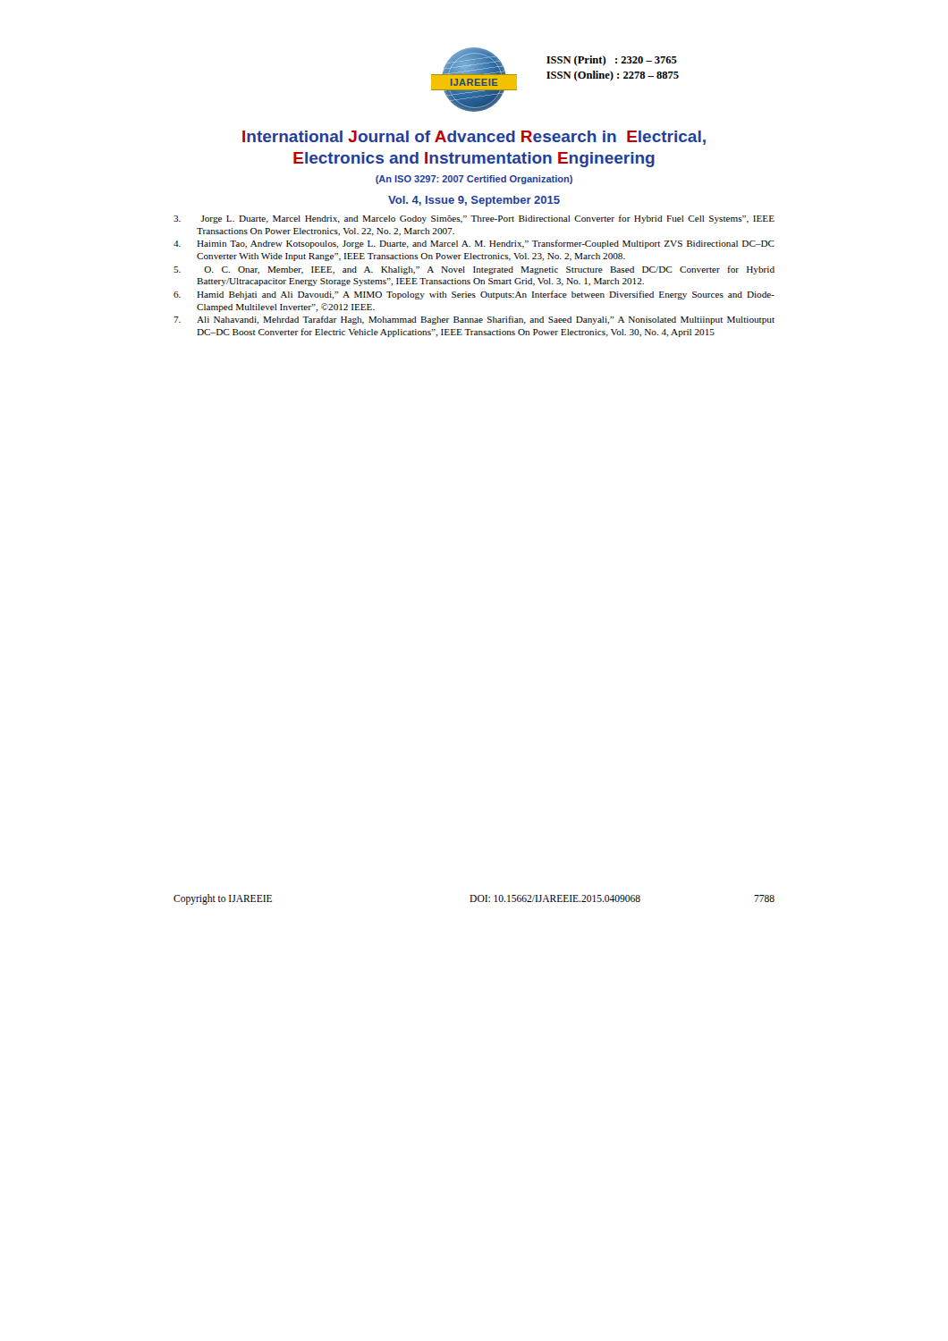IJAREEIE
ISSN (Print) : 2320 – 3765
ISSN (Online) : 2278 – 8875
International Journal of Advanced Research in Electrical,
Electronics and Instrumentation Engineering
(An ISO 3297: 2007 Certified Organization)
Vol. 4, Issue 9, September 2015
Jorge L. Duarte, Marcel Hendrix, and Marcelo Godoy Simões,” Three-Port Bidirectional Converter for Hybrid Fuel Cell Systems”, IEEE Transactions On Power Electronics, Vol. 22, No. 2, March 2007.
Haimin Tao, Andrew Kotsopoulos, Jorge L. Duarte, and Marcel A. M. Hendrix,” Transformer-Coupled Multiport ZVS Bidirectional DC–DC Converter With Wide Input Range”, IEEE Transactions On Power Electronics, Vol. 23, No. 2, March 2008.
O. C. Onar, Member, IEEE, and A. Khaligh,” A Novel Integrated Magnetic Structure Based DC/DC Converter for Hybrid Battery/Ultracapacitor Energy Storage Systems”, IEEE Transactions On Smart Grid, Vol. 3, No. 1, March 2012.
Hamid Behjati and Ali Davoudi,” A MIMO Topology with Series Outputs:An Interface between Diversified Energy Sources and Diode-Clamped Multilevel Inverter”, ©2012 IEEE.
Ali Nahavandi, Mehrdad Tarafdar Hagh, Mohammad Bagher Bannae Sharifian, and Saeed Danyali,” A Nonisolated Multiinput Multioutput DC–DC Boost Converter for Electric Vehicle Applications”, IEEE Transactions On Power Electronics, Vol. 30, No. 4, April 2015
| Copyright to IJAREEIE | DOI: 10.15662/IJAREEIE.2015.0409068 | 7788 |